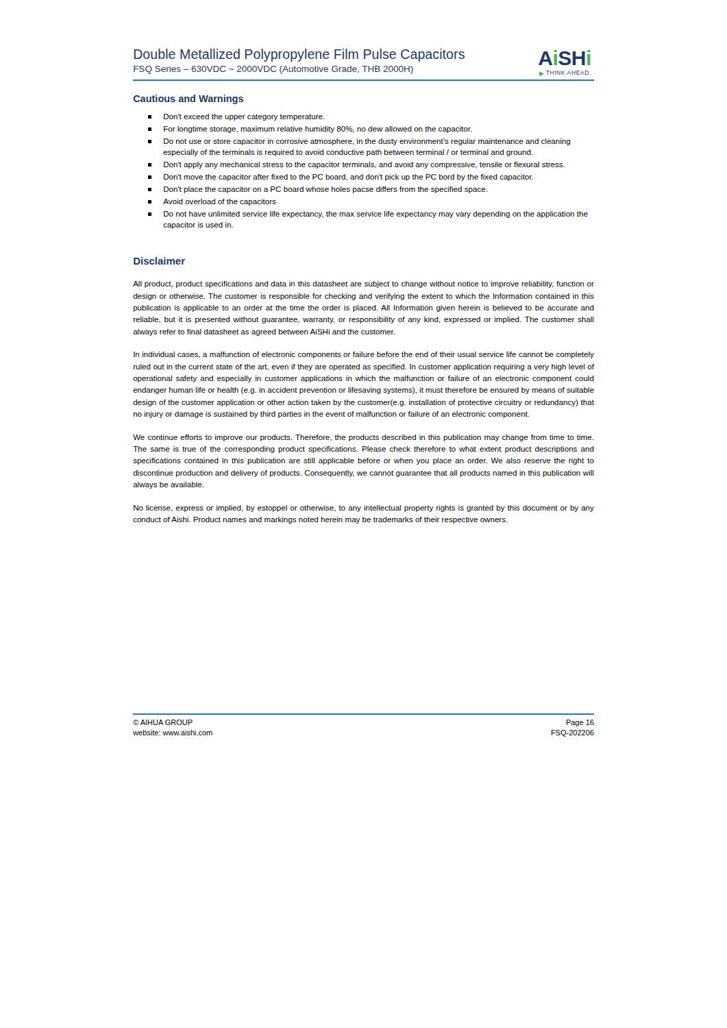Double Metallized Polypropylene Film Pulse Capacitors
FSQ Series – 630VDC ~ 2000VDC (Automotive Grade, THB 2000H)
AiSHi
▶THINK AHEAD.
Cautious and Warnings
Don't exceed the upper category temperature.
For longtime storage, maximum relative humidity 80%, no dew allowed on the capacitor.
Do not use or store capacitor in corrosive atmosphere, in the dusty environment’s regular maintenance and cleaning especially of the terminals is required to avoid conductive path between terminal / or terminal and ground.
Don't apply any mechanical stress to the capacitor terminals, and avoid any compressive, tensile or flexural stress.
Don't move the capacitor after fixed to the PC board, and don't pick up the PC bord by the fixed capacitor.
Don't place the capacitor on a PC board whose holes pacse differs from the specified space.
Avoid overload of the capacitors
Do not have unlimited service life expectancy, the max service life expectancy may vary depending on the application the capacitor is used in.
Disclaimer
All product, product specifications and data in this datasheet are subject to change without notice to improve reliability, function or design or otherwise. The customer is responsible for checking and verifying the extent to which the Information contained in this publication is applicable to an order at the time the order is placed. All Information given herein is believed to be accurate and reliable, but it is presented without guarantee, warranty, or responsibility of any kind, expressed or implied. The customer shall always refer to final datasheet as agreed between AiSHi and the customer.
In individual cases, a malfunction of electronic components or failure before the end of their usual service life cannot be completely ruled out in the current state of the art, even if they are operated as specified. In customer application requiring a very high level of operational safety and especially in customer applications in which the malfunction or failure of an electronic component could endanger human life or health (e.g. in accident prevention or lifesaving systems), it must therefore be ensured by means of suitable design of the customer application or other action taken by the customer(e.g. installation of protective circuitry or redundancy) that no injury or damage is sustained by third parties in the event of malfunction or failure of an electronic component.
We continue efforts to improve our products. Therefore, the products described in this publication may change from time to time. The same is true of the corresponding product specifications. Please check therefore to what extent product descriptions and specifications contained in this publication are still applicable before or when you place an order. We also reserve the right to discontinue production and delivery of products. Consequently, we cannot guarantee that all products named in this publication will always be available.
No license, express or implied, by estoppel or otherwise, to any intellectual property rights is granted by this document or by any conduct of Aishi. Product names and markings noted herein may be trademarks of their respective owners.
© AIHUA GROUP
website: www.aishi.com
Page 16
FSQ-202206